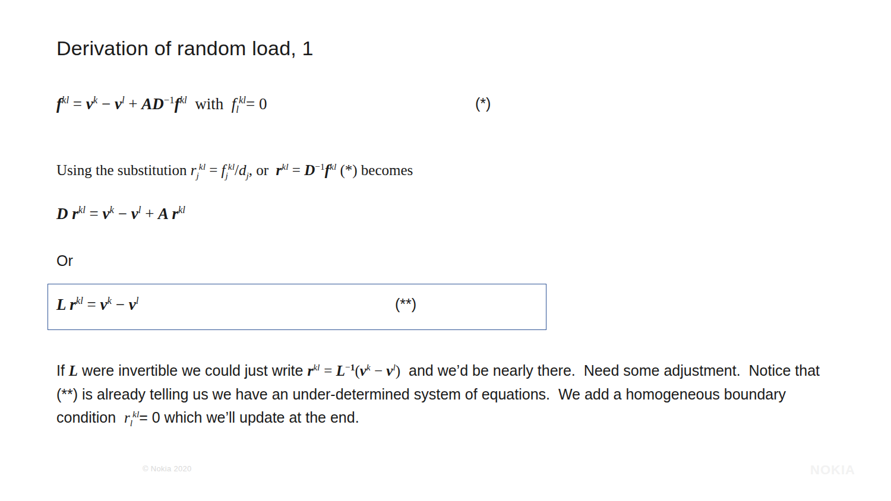Derivation of random load, 1
fkl = vk − vl + AD−1fkl with flkl= 0 (*)
Using the substitution rjkl = fjkl/dj, or rkl = D−1fkl (*) becomes
D rkl = vk − vl + A rkl
Or
L rkl = vk − vl (**)
If L were invertible we could just write rkl = L−1(vk − vl) and we’d be nearly there. Need some adjustment. Notice that (**) is already telling us we have an under-determined system of equations. We add a homogeneous boundary condition rlkl= 0 which we’ll update at the end.
© Nokia 2020
NOKIA